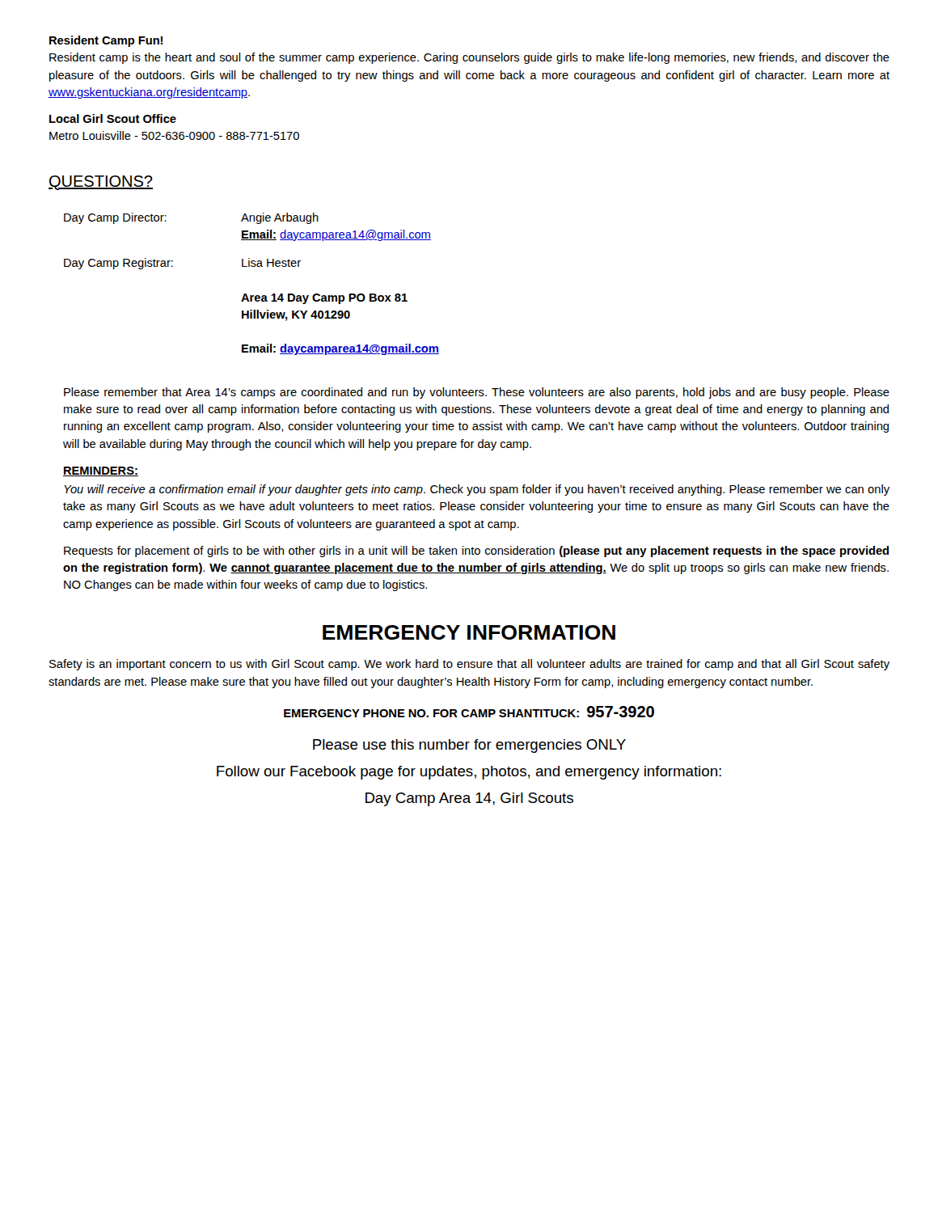Resident Camp Fun!
Resident camp is the heart and soul of the summer camp experience. Caring counselors guide girls to make life-long memories, new friends, and discover the pleasure of the outdoors. Girls will be challenged to try new things and will come back a more courageous and confident girl of character. Learn more at www.gskentuckiana.org/residentcamp.
Local Girl Scout Office
Metro Louisville - 502-636-0900 - 888-771-5170
QUESTIONS?
| Day Camp Director: | Angie Arbaugh Email: daycamparea14@gmail.com |
| Day Camp Registrar: | Lisa Hester Area 14 Day Camp PO Box 81 Hillview, KY 401290 Email: daycamparea14@gmail.com |
Please remember that Area 14’s camps are coordinated and run by volunteers. These volunteers are also parents, hold jobs and are busy people. Please make sure to read over all camp information before contacting us with questions. These volunteers devote a great deal of time and energy to planning and running an excellent camp program. Also, consider volunteering your time to assist with camp. We can’t have camp without the volunteers. Outdoor training will be available during May through the council which will help you prepare for day camp.
REMINDERS:
You will receive a confirmation email if your daughter gets into camp. Check you spam folder if you haven’t received anything. Please remember we can only take as many Girl Scouts as we have adult volunteers to meet ratios. Please consider volunteering your time to ensure as many Girl Scouts can have the camp experience as possible. Girl Scouts of volunteers are guaranteed a spot at camp.
Requests for placement of girls to be with other girls in a unit will be taken into consideration (please put any placement requests in the space provided on the registration form). We cannot guarantee placement due to the number of girls attending. We do split up troops so girls can make new friends. NO Changes can be made within four weeks of camp due to logistics.
EMERGENCY INFORMATION
Safety is an important concern to us with Girl Scout camp. We work hard to ensure that all volunteer adults are trained for camp and that all Girl Scout safety standards are met. Please make sure that you have filled out your daughter’s Health History Form for camp, including emergency contact number.
EMERGENCY PHONE NO. FOR CAMP SHANTITUCK: 957-3920
Please use this number for emergencies ONLY
Follow our Facebook page for updates, photos, and emergency information:
Day Camp Area 14, Girl Scouts